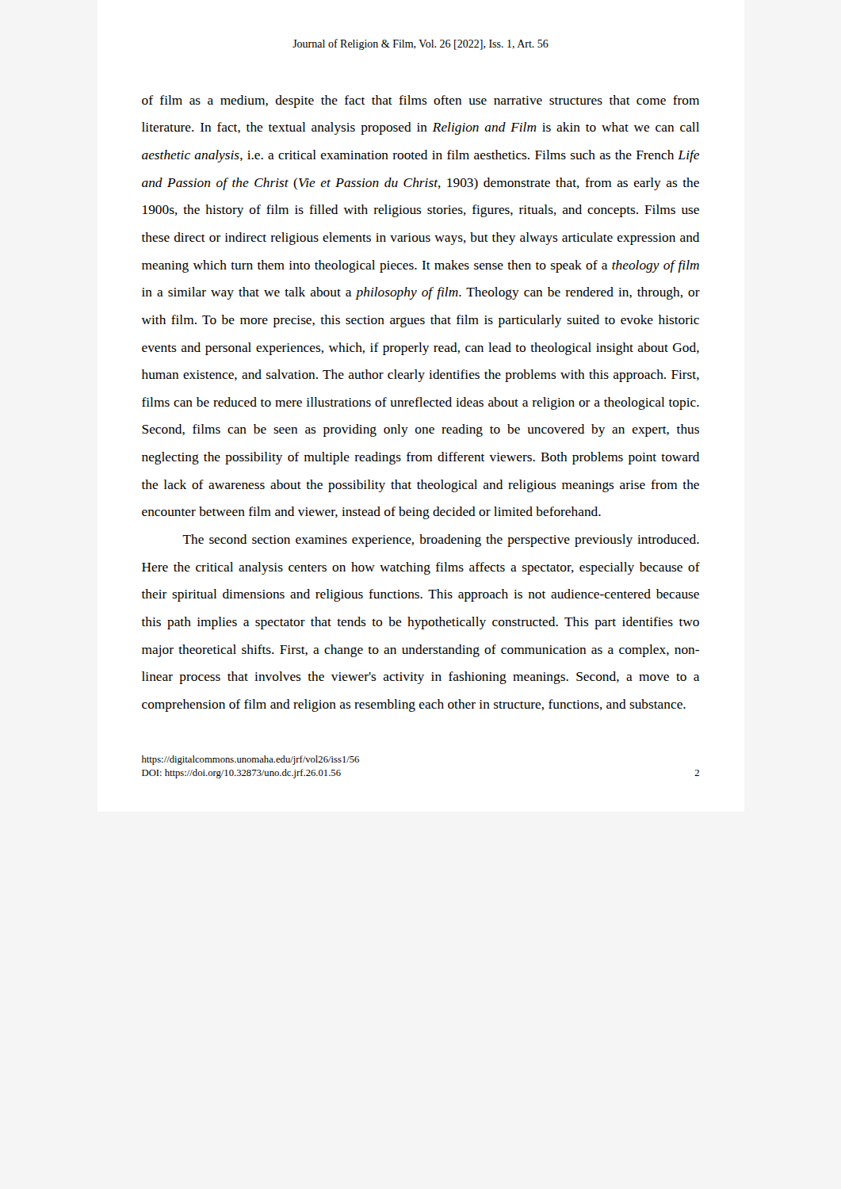Journal of Religion & Film, Vol. 26 [2022], Iss. 1, Art. 56
of film as a medium, despite the fact that films often use narrative structures that come from literature. In fact, the textual analysis proposed in Religion and Film is akin to what we can call aesthetic analysis, i.e. a critical examination rooted in film aesthetics. Films such as the French Life and Passion of the Christ (Vie et Passion du Christ, 1903) demonstrate that, from as early as the 1900s, the history of film is filled with religious stories, figures, rituals, and concepts. Films use these direct or indirect religious elements in various ways, but they always articulate expression and meaning which turn them into theological pieces. It makes sense then to speak of a theology of film in a similar way that we talk about a philosophy of film. Theology can be rendered in, through, or with film. To be more precise, this section argues that film is particularly suited to evoke historic events and personal experiences, which, if properly read, can lead to theological insight about God, human existence, and salvation. The author clearly identifies the problems with this approach. First, films can be reduced to mere illustrations of unreflected ideas about a religion or a theological topic. Second, films can be seen as providing only one reading to be uncovered by an expert, thus neglecting the possibility of multiple readings from different viewers. Both problems point toward the lack of awareness about the possibility that theological and religious meanings arise from the encounter between film and viewer, instead of being decided or limited beforehand.
The second section examines experience, broadening the perspective previously introduced. Here the critical analysis centers on how watching films affects a spectator, especially because of their spiritual dimensions and religious functions. This approach is not audience-centered because this path implies a spectator that tends to be hypothetically constructed. This part identifies two major theoretical shifts. First, a change to an understanding of communication as a complex, non-linear process that involves the viewer's activity in fashioning meanings. Second, a move to a comprehension of film and religion as resembling each other in structure, functions, and substance.
https://digitalcommons.unomaha.edu/jrf/vol26/iss1/56
DOI: https://doi.org/10.32873/uno.dc.jrf.26.01.56
2